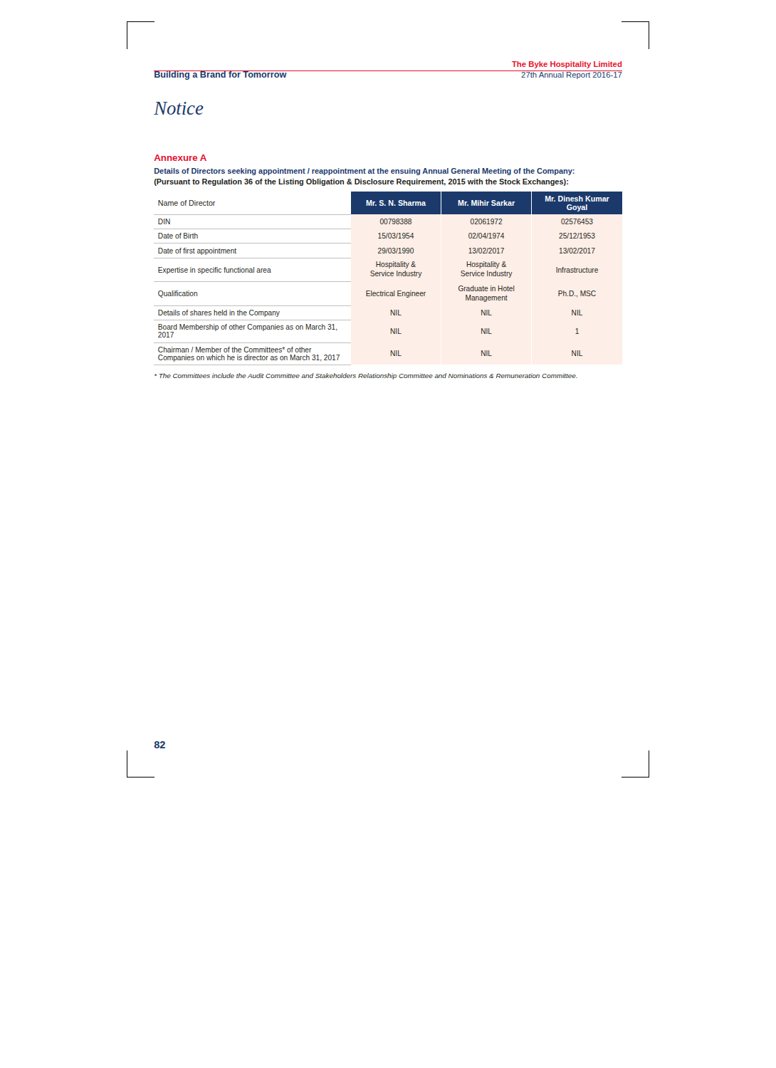Building a Brand for Tomorrow
The Byke Hospitality Limited
27th Annual Report 2016-17
Notice
Annexure A
Details of Directors seeking appointment / reappointment at the ensuing Annual General Meeting of the Company:
(Pursuant to Regulation 36 of the Listing Obligation & Disclosure Requirement, 2015 with the Stock Exchanges):
| Name of Director | Mr. S. N. Sharma | Mr. Mihir Sarkar | Mr. Dinesh Kumar Goyal |
| --- | --- | --- | --- |
| DIN | 00798388 | 02061972 | 02576453 |
| Date of Birth | 15/03/1954 | 02/04/1974 | 25/12/1953 |
| Date of first appointment | 29/03/1990 | 13/02/2017 | 13/02/2017 |
| Expertise in specific functional area | Hospitality & Service Industry | Hospitality & Service Industry | Infrastructure |
| Qualification | Electrical Engineer | Graduate in Hotel Management | Ph.D., MSC |
| Details of shares held in the Company | NIL | NIL | NIL |
| Board Membership of other Companies as on March 31, 2017 | NIL | NIL | 1 |
| Chairman / Member of the Committees* of other Companies on which he is director as on March 31, 2017 | NIL | NIL | NIL |
* The Committees include the Audit Committee and Stakeholders Relationship Committee and Nominations & Remuneration Committee.
82